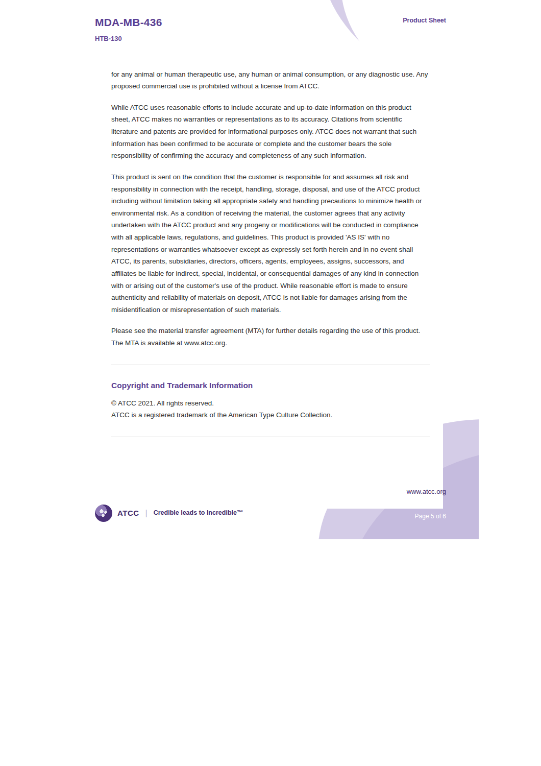MDA-MB-436
HTB-130
Product Sheet
for any animal or human therapeutic use, any human or animal consumption, or any diagnostic use. Any proposed commercial use is prohibited without a license from ATCC.
While ATCC uses reasonable efforts to include accurate and up-to-date information on this product sheet, ATCC makes no warranties or representations as to its accuracy. Citations from scientific literature and patents are provided for informational purposes only. ATCC does not warrant that such information has been confirmed to be accurate or complete and the customer bears the sole responsibility of confirming the accuracy and completeness of any such information.
This product is sent on the condition that the customer is responsible for and assumes all risk and responsibility in connection with the receipt, handling, storage, disposal, and use of the ATCC product including without limitation taking all appropriate safety and handling precautions to minimize health or environmental risk. As a condition of receiving the material, the customer agrees that any activity undertaken with the ATCC product and any progeny or modifications will be conducted in compliance with all applicable laws, regulations, and guidelines. This product is provided 'AS IS' with no representations or warranties whatsoever except as expressly set forth herein and in no event shall ATCC, its parents, subsidiaries, directors, officers, agents, employees, assigns, successors, and affiliates be liable for indirect, special, incidental, or consequential damages of any kind in connection with or arising out of the customer's use of the product. While reasonable effort is made to ensure authenticity and reliability of materials on deposit, ATCC is not liable for damages arising from the misidentification or misrepresentation of such materials.
Please see the material transfer agreement (MTA) for further details regarding the use of this product. The MTA is available at www.atcc.org.
Copyright and Trademark Information
© ATCC 2021. All rights reserved.
ATCC is a registered trademark of the American Type Culture Collection.
ATCC | Credible leads to Incredible™
www.atcc.org
Page 5 of 6